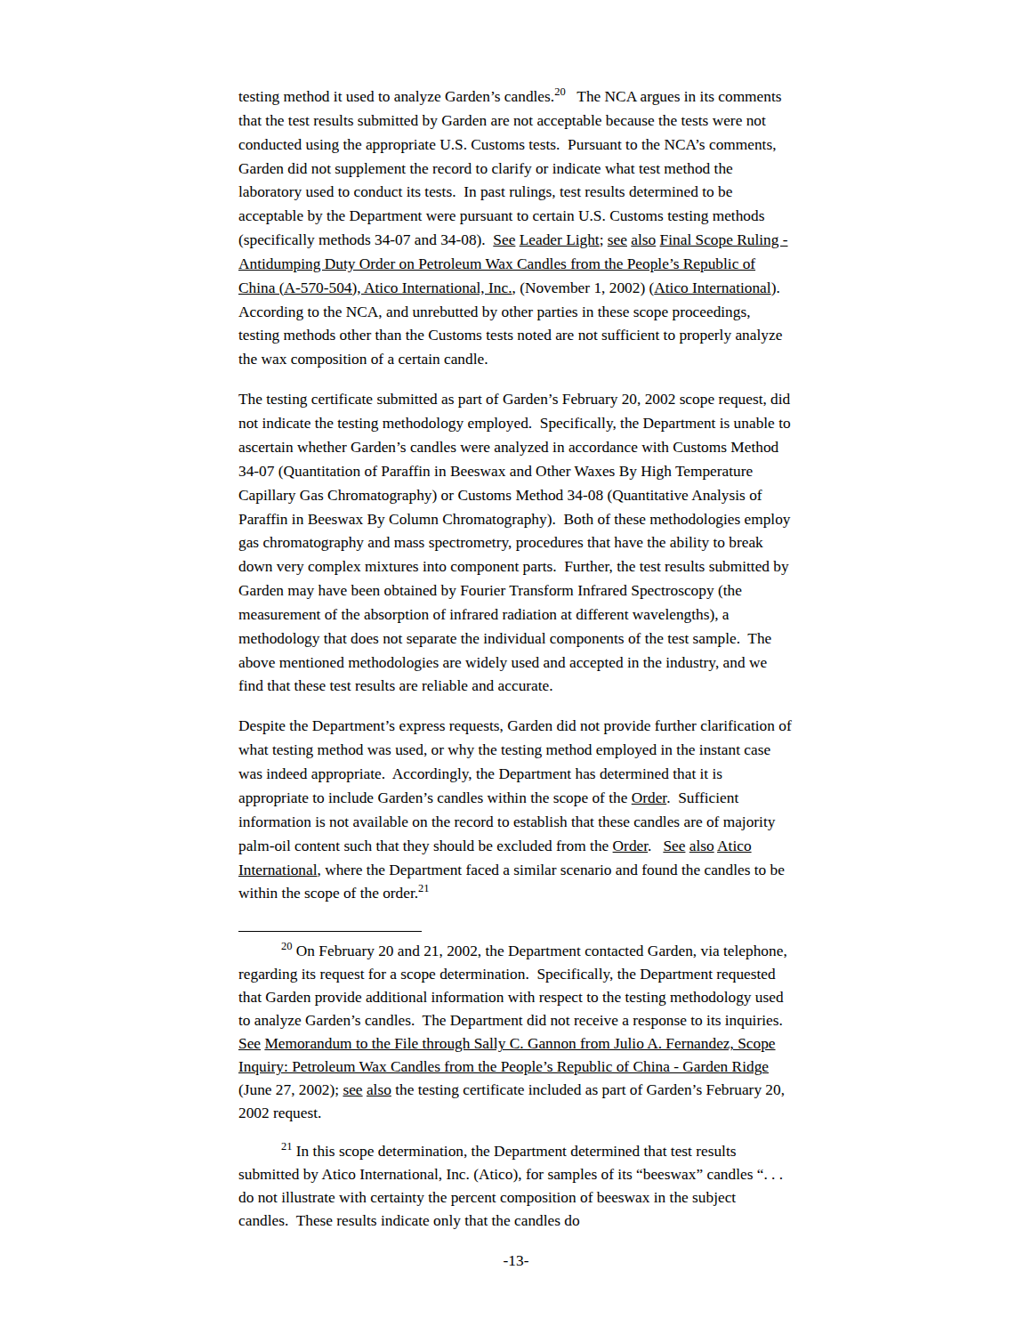testing method it used to analyze Garden’s candles.20 The NCA argues in its comments that the test results submitted by Garden are not acceptable because the tests were not conducted using the appropriate U.S. Customs tests. Pursuant to the NCA’s comments, Garden did not supplement the record to clarify or indicate what test method the laboratory used to conduct its tests. In past rulings, test results determined to be acceptable by the Department were pursuant to certain U.S. Customs testing methods (specifically methods 34-07 and 34-08). See Leader Light; see also Final Scope Ruling - Antidumping Duty Order on Petroleum Wax Candles from the People’s Republic of China (A-570-504), Atico International, Inc., (November 1, 2002) (Atico International). According to the NCA, and unrebutted by other parties in these scope proceedings, testing methods other than the Customs tests noted are not sufficient to properly analyze the wax composition of a certain candle.
The testing certificate submitted as part of Garden’s February 20, 2002 scope request, did not indicate the testing methodology employed. Specifically, the Department is unable to ascertain whether Garden’s candles were analyzed in accordance with Customs Method 34-07 (Quantitation of Paraffin in Beeswax and Other Waxes By High Temperature Capillary Gas Chromatography) or Customs Method 34-08 (Quantitative Analysis of Paraffin in Beeswax By Column Chromatography). Both of these methodologies employ gas chromatography and mass spectrometry, procedures that have the ability to break down very complex mixtures into component parts. Further, the test results submitted by Garden may have been obtained by Fourier Transform Infrared Spectroscopy (the measurement of the absorption of infrared radiation at different wavelengths), a methodology that does not separate the individual components of the test sample. The above mentioned methodologies are widely used and accepted in the industry, and we find that these test results are reliable and accurate.
Despite the Department’s express requests, Garden did not provide further clarification of what testing method was used, or why the testing method employed in the instant case was indeed appropriate. Accordingly, the Department has determined that it is appropriate to include Garden’s candles within the scope of the Order. Sufficient information is not available on the record to establish that these candles are of majority palm-oil content such that they should be excluded from the Order. See also Atico International, where the Department faced a similar scenario and found the candles to be within the scope of the order.21
20 On February 20 and 21, 2002, the Department contacted Garden, via telephone, regarding its request for a scope determination. Specifically, the Department requested that Garden provide additional information with respect to the testing methodology used to analyze Garden’s candles. The Department did not receive a response to its inquiries. See Memorandum to the File through Sally C. Gannon from Julio A. Fernandez, Scope Inquiry: Petroleum Wax Candles from the People’s Republic of China - Garden Ridge (June 27, 2002); see also the testing certificate included as part of Garden’s February 20, 2002 request.
21 In this scope determination, the Department determined that test results submitted by Atico International, Inc. (Atico), for samples of its “beeswax” candles “. . . do not illustrate with certainty the percent composition of beeswax in the subject candles. These results indicate only that the candles do
-13-